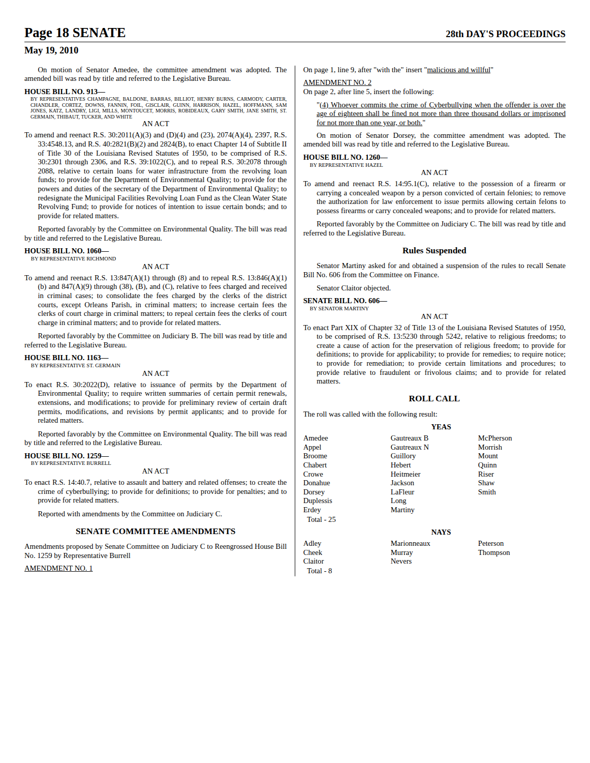Page 18 SENATE
28th DAY'S PROCEEDINGS
May 19, 2010
On motion of Senator Amedee, the committee amendment was adopted. The amended bill was read by title and referred to the Legislative Bureau.
HOUSE BILL NO. 913—
BY REPRESENTATIVES CHAMPAGNE, BALDONE, BARRAS, BILLIOT, HENRY BURNS, CARMODY, CARTER, CHANDLER, CORTEZ, DOWNS, FANNIN, FOIL, GISCLAIR, GUINN, HARRISON, HAZEL, HOFFMANN, SAM JONES, KATZ, LANDRY, LIGI, MILLS, MONTOUCET, MORRIS, ROBIDEAUX, GARY SMITH, JANE SMITH, ST. GERMAIN, THIBAUT, TUCKER, AND WHITE
AN ACT
To amend and reenact R.S. 30:2011(A)(3) and (D)(4) and (23), 2074(A)(4), 2397, R.S. 33:4548.13, and R.S. 40:2821(B)(2) and 2824(B), to enact Chapter 14 of Subtitle II of Title 30 of the Louisiana Revised Statutes of 1950, to be comprised of R.S. 30:2301 through 2306, and R.S. 39:1022(C), and to repeal R.S. 30:2078 through 2088, relative to certain loans for water infrastructure from the revolving loan funds; to provide for the Department of Environmental Quality; to provide for the powers and duties of the secretary of the Department of Environmental Quality; to redesignate the Municipal Facilities Revolving Loan Fund as the Clean Water State Revolving Fund; to provide for notices of intention to issue certain bonds; and to provide for related matters.
Reported favorably by the Committee on Environmental Quality. The bill was read by title and referred to the Legislative Bureau.
HOUSE BILL NO. 1060—
BY REPRESENTATIVE RICHMOND
AN ACT
To amend and reenact R.S. 13:847(A)(1) through (8) and to repeal R.S. 13:846(A)(1)(b) and 847(A)(9) through (38), (B), and (C), relative to fees charged and received in criminal cases; to consolidate the fees charged by the clerks of the district courts, except Orleans Parish, in criminal matters; to increase certain fees the clerks of court charge in criminal matters; to repeal certain fees the clerks of court charge in criminal matters; and to provide for related matters.
Reported favorably by the Committee on Judiciary B. The bill was read by title and referred to the Legislative Bureau.
HOUSE BILL NO. 1163—
BY REPRESENTATIVE ST. GERMAIN
AN ACT
To enact R.S. 30:2022(D), relative to issuance of permits by the Department of Environmental Quality; to require written summaries of certain permit renewals, extensions, and modifications; to provide for preliminary review of certain draft permits, modifications, and revisions by permit applicants; and to provide for related matters.
Reported favorably by the Committee on Environmental Quality. The bill was read by title and referred to the Legislative Bureau.
HOUSE BILL NO. 1259—
BY REPRESENTATIVE BURRELL
AN ACT
To enact R.S. 14:40.7, relative to assault and battery and related offenses; to create the crime of cyberbullying; to provide for definitions; to provide for penalties; and to provide for related matters.
Reported with amendments by the Committee on Judiciary C.
SENATE COMMITTEE AMENDMENTS
Amendments proposed by Senate Committee on Judiciary C to Reengrossed House Bill No. 1259 by Representative Burrell
AMENDMENT NO. 1
On page 1, line 9, after "with the" insert "malicious and willful"
AMENDMENT NO. 2
On page 2, after line 5, insert the following:
"(4) Whoever commits the crime of Cyberbullying when the offender is over the age of eighteen shall be fined not more than three thousand dollars or imprisoned for not more than one year, or both."
On motion of Senator Dorsey, the committee amendment was adopted. The amended bill was read by title and referred to the Legislative Bureau.
HOUSE BILL NO. 1260—
BY REPRESENTATIVE HAZEL
AN ACT
To amend and reenact R.S. 14:95.1(C), relative to the possession of a firearm or carrying a concealed weapon by a person convicted of certain felonies; to remove the authorization for law enforcement to issue permits allowing certain felons to possess firearms or carry concealed weapons; and to provide for related matters.
Reported favorably by the Committee on Judiciary C. The bill was read by title and referred to the Legislative Bureau.
Rules Suspended
Senator Martiny asked for and obtained a suspension of the rules to recall Senate Bill No. 606 from the Committee on Finance.
Senator Claitor objected.
SENATE BILL NO. 606—
BY SENATOR MARTINY
AN ACT
To enact Part XIX of Chapter 32 of Title 13 of the Louisiana Revised Statutes of 1950, to be comprised of R.S. 13:5230 through 5242, relative to religious freedoms; to create a cause of action for the preservation of religious freedom; to provide for definitions; to provide for applicability; to provide for remedies; to require notice; to provide for remediation; to provide certain limitations and procedures; to provide relative to fraudulent or frivolous claims; and to provide for related matters.
ROLL CALL
The roll was called with the following result:
YEAS
| Amedee | Gautreaux B | McPherson |
| Appel | Gautreaux N | Morrish |
| Broome | Guillory | Mount |
| Chabert | Hebert | Quinn |
| Crowe | Heitmeier | Riser |
| Donahue | Jackson | Shaw |
| Dorsey | LaFleur | Smith |
| Duplessis | Long | |
| Erdey | Martiny | |
Total - 25
NAYS
| Adley | Marionneaux | Peterson |
| Cheek | Murray | Thompson |
| Claitor | Nevers | |
Total - 8